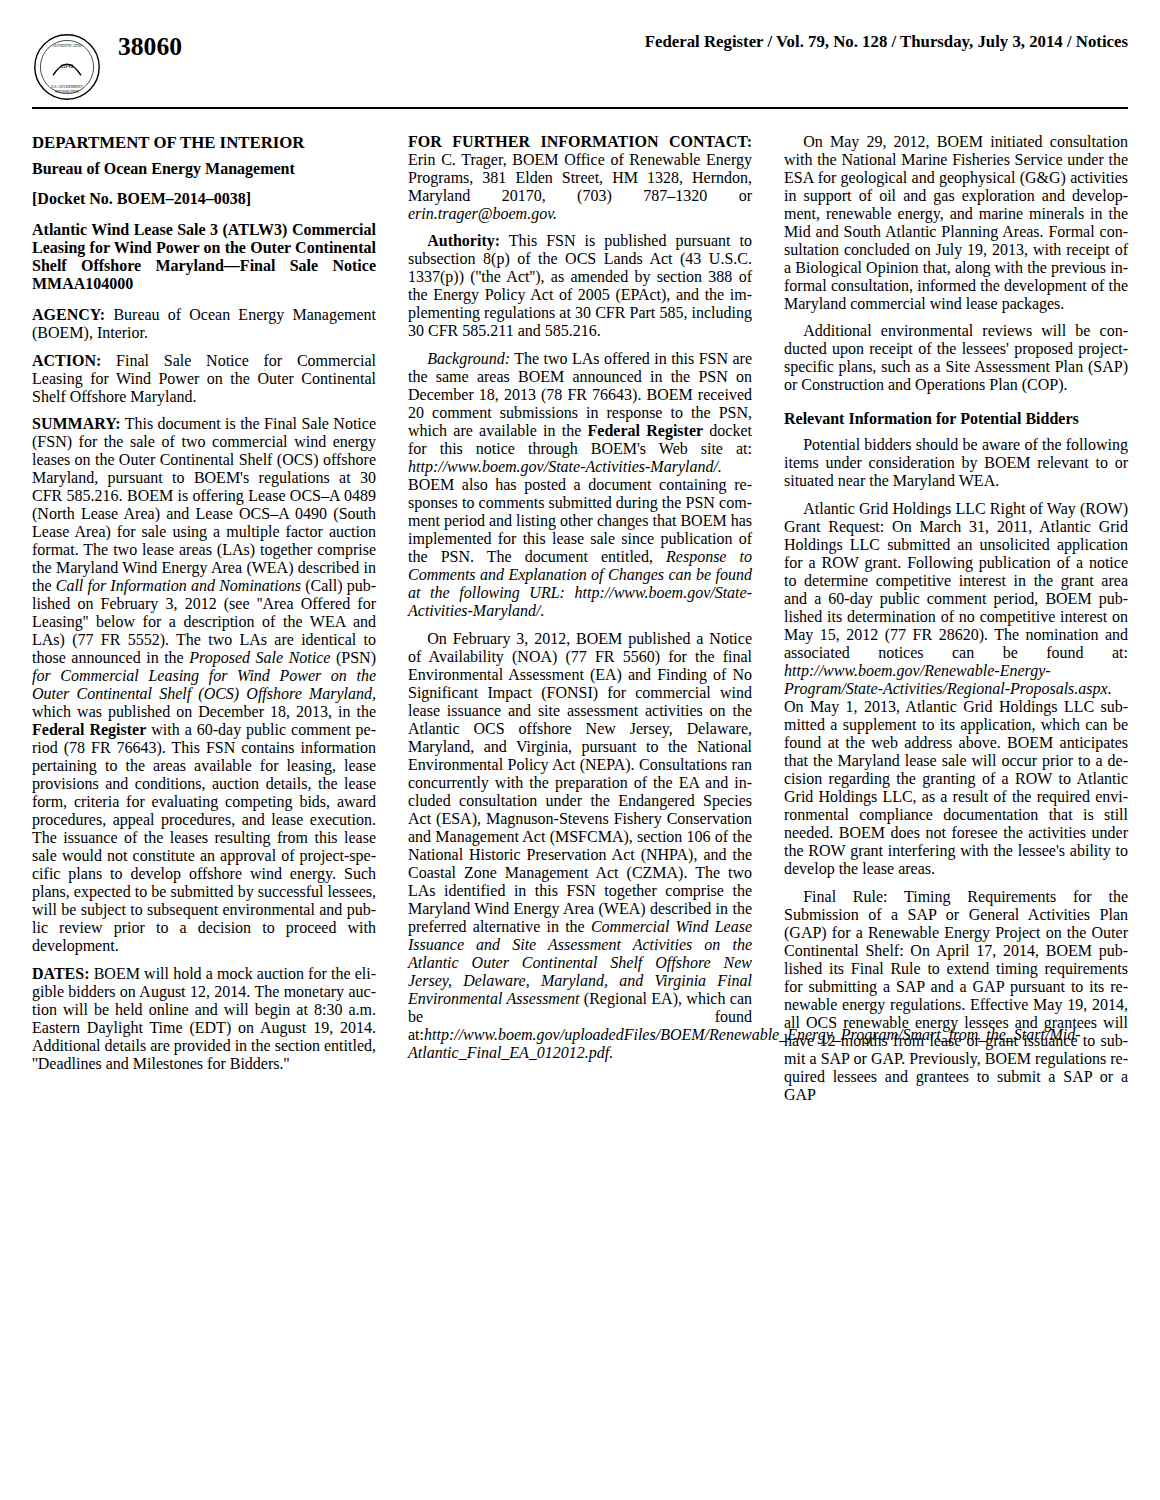GPO AUTHENTICATED U.S. GOVERNMENT INFORMATION
38060
Federal Register / Vol. 79, No. 128 / Thursday, July 3, 2014 / Notices
DEPARTMENT OF THE INTERIOR
Bureau of Ocean Energy Management
[Docket No. BOEM–2014–0038]
Atlantic Wind Lease Sale 3 (ATLW3) Commercial Leasing for Wind Power on the Outer Continental Shelf Offshore Maryland—Final Sale Notice MMAA104000
AGENCY: Bureau of Ocean Energy Management (BOEM), Interior.
ACTION: Final Sale Notice for Commercial Leasing for Wind Power on the Outer Continental Shelf Offshore Maryland.
SUMMARY: This document is the Final Sale Notice (FSN) for the sale of two commercial wind energy leases on the Outer Continental Shelf (OCS) offshore Maryland, pursuant to BOEM's regulations at 30 CFR 585.216. BOEM is offering Lease OCS–A 0489 (North Lease Area) and Lease OCS–A 0490 (South Lease Area) for sale using a multiple factor auction format. The two lease areas (LAs) together comprise the Maryland Wind Energy Area (WEA) described in the Call for Information and Nominations (Call) published on February 3, 2012 (see ''Area Offered for Leasing'' below for a description of the WEA and LAs) (77 FR 5552). The two LAs are identical to those announced in the Proposed Sale Notice (PSN) for Commercial Leasing for Wind Power on the Outer Continental Shelf (OCS) Offshore Maryland, which was published on December 18, 2013, in the Federal Register with a 60-day public comment period (78 FR 76643). This FSN contains information pertaining to the areas available for leasing, lease provisions and conditions, auction details, the lease form, criteria for evaluating competing bids, award procedures, appeal procedures, and lease execution. The issuance of the leases resulting from this lease sale would not constitute an approval of project-specific plans to develop offshore wind energy. Such plans, expected to be submitted by successful lessees, will be subject to subsequent environmental and public review prior to a decision to proceed with development.
DATES: BOEM will hold a mock auction for the eligible bidders on August 12, 2014. The monetary auction will be held online and will begin at 8:30 a.m. Eastern Daylight Time (EDT) on August 19, 2014. Additional details are provided in the section entitled, ''Deadlines and Milestones for Bidders.''
FOR FURTHER INFORMATION CONTACT: Erin C. Trager, BOEM Office of Renewable Energy Programs, 381 Elden Street, HM 1328, Herndon, Maryland 20170, (703) 787–1320 or erin.trager@boem.gov.
Authority: This FSN is published pursuant to subsection 8(p) of the OCS Lands Act (43 U.S.C. 1337(p)) (''the Act''), as amended by section 388 of the Energy Policy Act of 2005 (EPAct), and the implementing regulations at 30 CFR Part 585, including 30 CFR 585.211 and 585.216.
Background: The two LAs offered in this FSN are the same areas BOEM announced in the PSN on December 18, 2013 (78 FR 76643). BOEM received 20 comment submissions in response to the PSN, which are available in the Federal Register docket for this notice through BOEM's Web site at: http://www.boem.gov/State-Activities-Maryland/. BOEM also has posted a document containing responses to comments submitted during the PSN comment period and listing other changes that BOEM has implemented for this lease sale since publication of the PSN. The document entitled, Response to Comments and Explanation of Changes can be found at the following URL: http://www.boem.gov/State-Activities-Maryland/.
On February 3, 2012, BOEM published a Notice of Availability (NOA) (77 FR 5560) for the final Environmental Assessment (EA) and Finding of No Significant Impact (FONSI) for commercial wind lease issuance and site assessment activities on the Atlantic OCS offshore New Jersey, Delaware, Maryland, and Virginia, pursuant to the National Environmental Policy Act (NEPA). Consultations ran concurrently with the preparation of the EA and included consultation under the Endangered Species Act (ESA), Magnuson-Stevens Fishery Conservation and Management Act (MSFCMA), section 106 of the National Historic Preservation Act (NHPA), and the Coastal Zone Management Act (CZMA). The two LAs identified in this FSN together comprise the Maryland Wind Energy Area (WEA) described in the preferred alternative in the Commercial Wind Lease Issuance and Site Assessment Activities on the Atlantic Outer Continental Shelf Offshore New Jersey, Delaware, Maryland, and Virginia Final Environmental Assessment (Regional EA), which can be found at:http://www.boem.gov/uploadedFiles/BOEM/Renewable_Energy_Program/Smart_from_the_Start/Mid-Atlantic_Final_EA_012012.pdf.
On May 29, 2012, BOEM initiated consultation with the National Marine Fisheries Service under the ESA for geological and geophysical (G&G) activities in support of oil and gas exploration and development, renewable energy, and marine minerals in the Mid and South Atlantic Planning Areas. Formal consultation concluded on July 19, 2013, with receipt of a Biological Opinion that, along with the previous informal consultation, informed the development of the Maryland commercial wind lease packages.
Additional environmental reviews will be conducted upon receipt of the lessees' proposed project-specific plans, such as a Site Assessment Plan (SAP) or Construction and Operations Plan (COP).
Relevant Information for Potential Bidders
Potential bidders should be aware of the following items under consideration by BOEM relevant to or situated near the Maryland WEA.
Atlantic Grid Holdings LLC Right of Way (ROW) Grant Request: On March 31, 2011, Atlantic Grid Holdings LLC submitted an unsolicited application for a ROW grant. Following publication of a notice to determine competitive interest in the grant area and a 60-day public comment period, BOEM published its determination of no competitive interest on May 15, 2012 (77 FR 28620). The nomination and associated notices can be found at: http://www.boem.gov/Renewable-Energy-Program/State-Activities/Regional-Proposals.aspx. On May 1, 2013, Atlantic Grid Holdings LLC submitted a supplement to its application, which can be found at the web address above. BOEM anticipates that the Maryland lease sale will occur prior to a decision regarding the granting of a ROW to Atlantic Grid Holdings LLC, as a result of the required environmental compliance documentation that is still needed. BOEM does not foresee the activities under the ROW grant interfering with the lessee's ability to develop the lease areas.
Final Rule: Timing Requirements for the Submission of a SAP or General Activities Plan (GAP) for a Renewable Energy Project on the Outer Continental Shelf: On April 17, 2014, BOEM published its Final Rule to extend timing requirements for submitting a SAP and a GAP pursuant to its renewable energy regulations. Effective May 19, 2014, all OCS renewable energy lessees and grantees will have 12 months from lease or grant issuance to submit a SAP or GAP. Previously, BOEM regulations required lessees and grantees to submit a SAP or a GAP